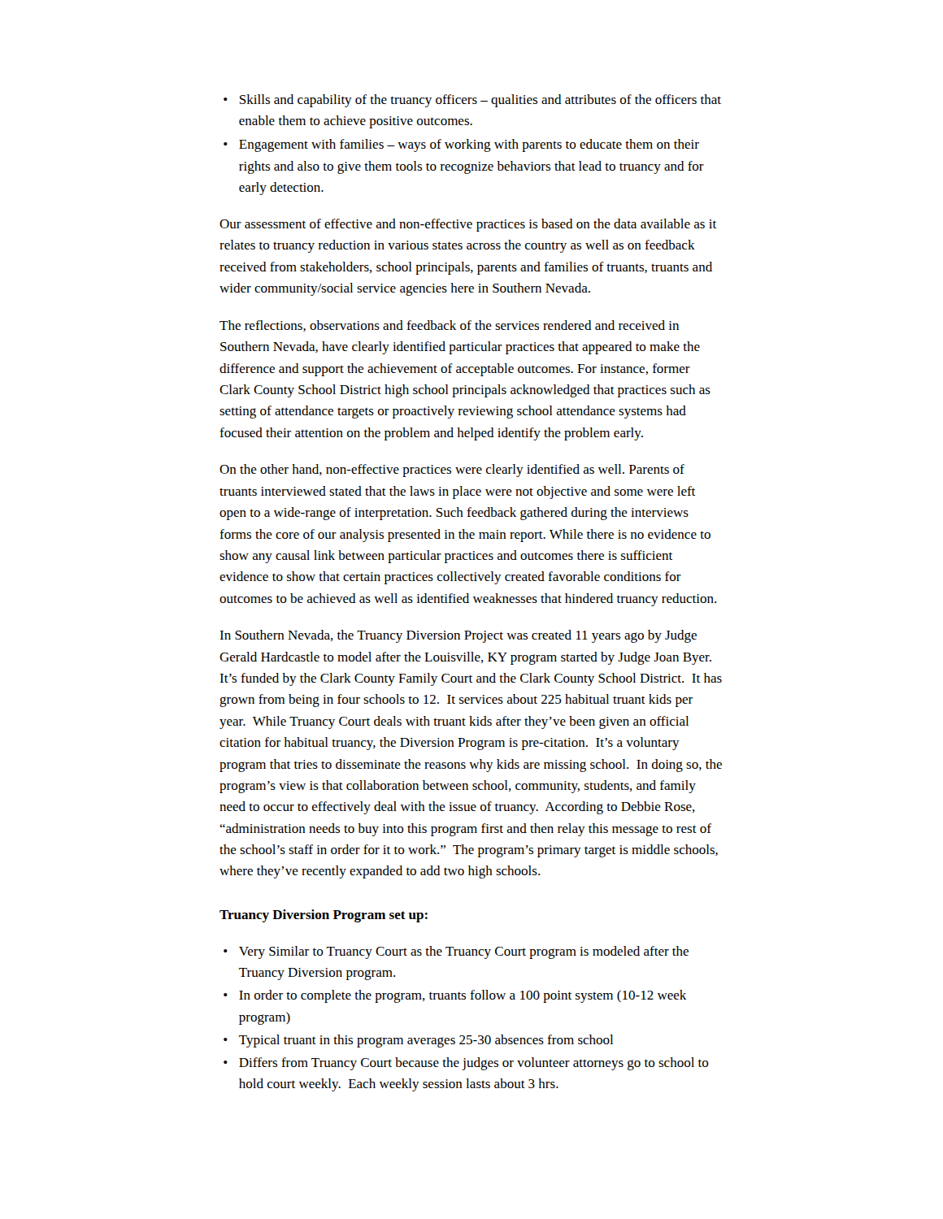Skills and capability of the truancy officers – qualities and attributes of the officers that enable them to achieve positive outcomes.
Engagement with families – ways of working with parents to educate them on their rights and also to give them tools to recognize behaviors that lead to truancy and for early detection.
Our assessment of effective and non-effective practices is based on the data available as it relates to truancy reduction in various states across the country as well as on feedback received from stakeholders, school principals, parents and families of truants, truants and wider community/social service agencies here in Southern Nevada.
The reflections, observations and feedback of the services rendered and received in Southern Nevada, have clearly identified particular practices that appeared to make the difference and support the achievement of acceptable outcomes. For instance, former Clark County School District high school principals acknowledged that practices such as setting of attendance targets or proactively reviewing school attendance systems had focused their attention on the problem and helped identify the problem early.
On the other hand, non-effective practices were clearly identified as well. Parents of truants interviewed stated that the laws in place were not objective and some were left open to a wide-range of interpretation. Such feedback gathered during the interviews forms the core of our analysis presented in the main report. While there is no evidence to show any causal link between particular practices and outcomes there is sufficient evidence to show that certain practices collectively created favorable conditions for outcomes to be achieved as well as identified weaknesses that hindered truancy reduction.
In Southern Nevada, the Truancy Diversion Project was created 11 years ago by Judge Gerald Hardcastle to model after the Louisville, KY program started by Judge Joan Byer. It’s funded by the Clark County Family Court and the Clark County School District. It has grown from being in four schools to 12. It services about 225 habitual truant kids per year. While Truancy Court deals with truant kids after they’ve been given an official citation for habitual truancy, the Diversion Program is pre-citation. It’s a voluntary program that tries to disseminate the reasons why kids are missing school. In doing so, the program’s view is that collaboration between school, community, students, and family need to occur to effectively deal with the issue of truancy. According to Debbie Rose, “administration needs to buy into this program first and then relay this message to rest of the school’s staff in order for it to work.” The program’s primary target is middle schools, where they’ve recently expanded to add two high schools.
Truancy Diversion Program set up:
Very Similar to Truancy Court as the Truancy Court program is modeled after the Truancy Diversion program.
In order to complete the program, truants follow a 100 point system (10-12 week program)
Typical truant in this program averages 25-30 absences from school
Differs from Truancy Court because the judges or volunteer attorneys go to school to hold court weekly. Each weekly session lasts about 3 hrs.